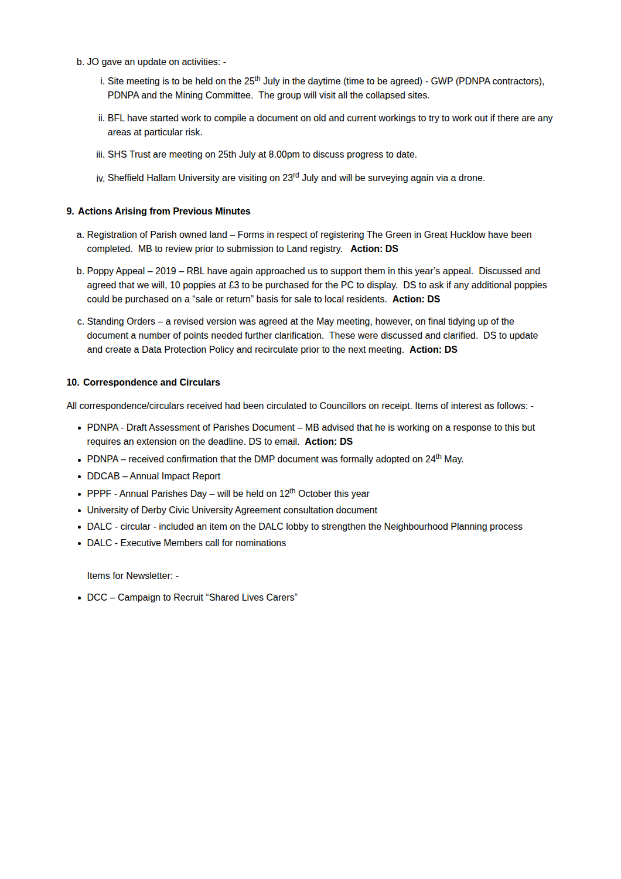JO gave an update on activities: -
Site meeting is to be held on the 25th July in the daytime (time to be agreed) - GWP (PDNPA contractors), PDNPA and the Mining Committee. The group will visit all the collapsed sites.
BFL have started work to compile a document on old and current workings to try to work out if there are any areas at particular risk.
SHS Trust are meeting on 25th July at 8.00pm to discuss progress to date.
Sheffield Hallam University are visiting on 23rd July and will be surveying again via a drone.
9. Actions Arising from Previous Minutes
Registration of Parish owned land – Forms in respect of registering The Green in Great Hucklow have been completed. MB to review prior to submission to Land registry. Action: DS
Poppy Appeal – 2019 – RBL have again approached us to support them in this year’s appeal. Discussed and agreed that we will, 10 poppies at £3 to be purchased for the PC to display. DS to ask if any additional poppies could be purchased on a “sale or return” basis for sale to local residents. Action: DS
Standing Orders – a revised version was agreed at the May meeting, however, on final tidying up of the document a number of points needed further clarification. These were discussed and clarified. DS to update and create a Data Protection Policy and recirculate prior to the next meeting. Action: DS
10. Correspondence and Circulars
All correspondence/circulars received had been circulated to Councillors on receipt. Items of interest as follows: -
PDNPA - Draft Assessment of Parishes Document – MB advised that he is working on a response to this but requires an extension on the deadline. DS to email. Action: DS
PDNPA – received confirmation that the DMP document was formally adopted on 24th May.
DDCAB – Annual Impact Report
PPPF - Annual Parishes Day – will be held on 12th October this year
University of Derby Civic University Agreement consultation document
DALC - circular - included an item on the DALC lobby to strengthen the Neighbourhood Planning process
DALC - Executive Members call for nominations
Items for Newsletter: -
DCC – Campaign to Recruit “Shared Lives Carers”